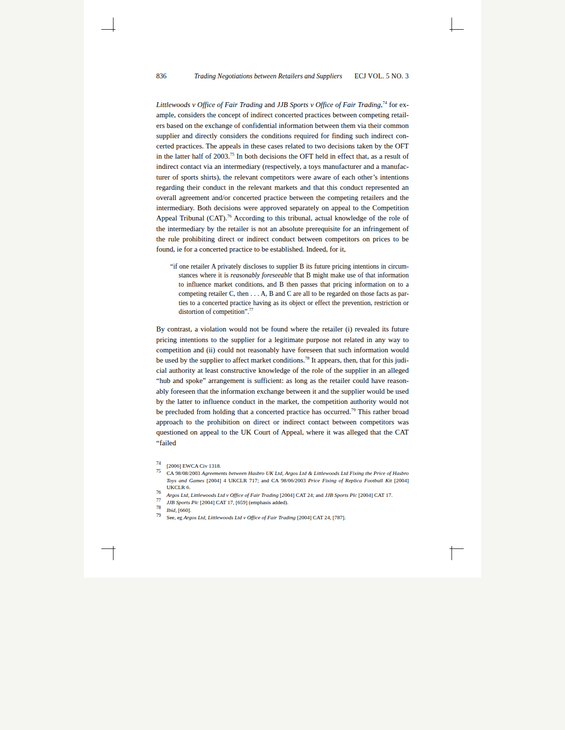836
Trading Negotiations between Retailers and Suppliers
ECJ VOL. 5 NO. 3
Littlewoods v Office of Fair Trading and JJB Sports v Office of Fair Trading,74 for example, considers the concept of indirect concerted practices between competing retailers based on the exchange of confidential information between them via their common supplier and directly considers the conditions required for finding such indirect concerted practices. The appeals in these cases related to two decisions taken by the OFT in the latter half of 2003.75 In both decisions the OFT held in effect that, as a result of indirect contact via an intermediary (respectively, a toys manufacturer and a manufacturer of sports shirts), the relevant competitors were aware of each other’s intentions regarding their conduct in the relevant markets and that this conduct represented an overall agreement and/or concerted practice between the competing retailers and the intermediary. Both decisions were approved separately on appeal to the Competition Appeal Tribunal (CAT).76 According to this tribunal, actual knowledge of the role of the intermediary by the retailer is not an absolute prerequisite for an infringement of the rule prohibiting direct or indirect conduct between competitors on prices to be found, ie for a concerted practice to be established. Indeed, for it,
“if one retailer A privately discloses to supplier B its future pricing intentions in circumstances where it is reasonably foreseeable that B might make use of that information to influence market conditions, and B then passes that pricing information on to a competing retailer C, then . . . A, B and C are all to be regarded on those facts as parties to a concerted practice having as its object or effect the prevention, restriction or distortion of competition”.77
By contrast, a violation would not be found where the retailer (i) revealed its future pricing intentions to the supplier for a legitimate purpose not related in any way to competition and (ii) could not reasonably have foreseen that such information would be used by the supplier to affect market conditions.78 It appears, then, that for this judicial authority at least constructive knowledge of the role of the supplier in an alleged “hub and spoke” arrangement is sufficient: as long as the retailer could have reasonably foreseen that the information exchange between it and the supplier would be used by the latter to influence conduct in the market, the competition authority would not be precluded from holding that a concerted practice has occurred.79 This rather broad approach to the prohibition on direct or indirect contact between competitors was questioned on appeal to the UK Court of Appeal, where it was alleged that the CAT “failed
74[2006] EWCA Civ 1318.
75 CA 98/08/2003 Agreements between Hasbro UK Ltd, Argos Ltd & Littlewoods Ltd Fixing the Price of Hasbro Toys and Games [2004] 4 UKCLR 717; and CA 98/06/2003 Price Fixing of Replica Football Kit [2004] UKCLR 6.
76 Argos Ltd, Littlewoods Ltd v Office of Fair Trading [2004] CAT 24; and JJB Sports Plc [2004] CAT 17.
77 JJB Sports Plc [2004] CAT 17, [659] (emphasis added).
78 Ibid, [660].
79 See, eg Argos Ltd, Littlewoods Ltd v Office of Fair Trading [2004] CAT 24, [787].